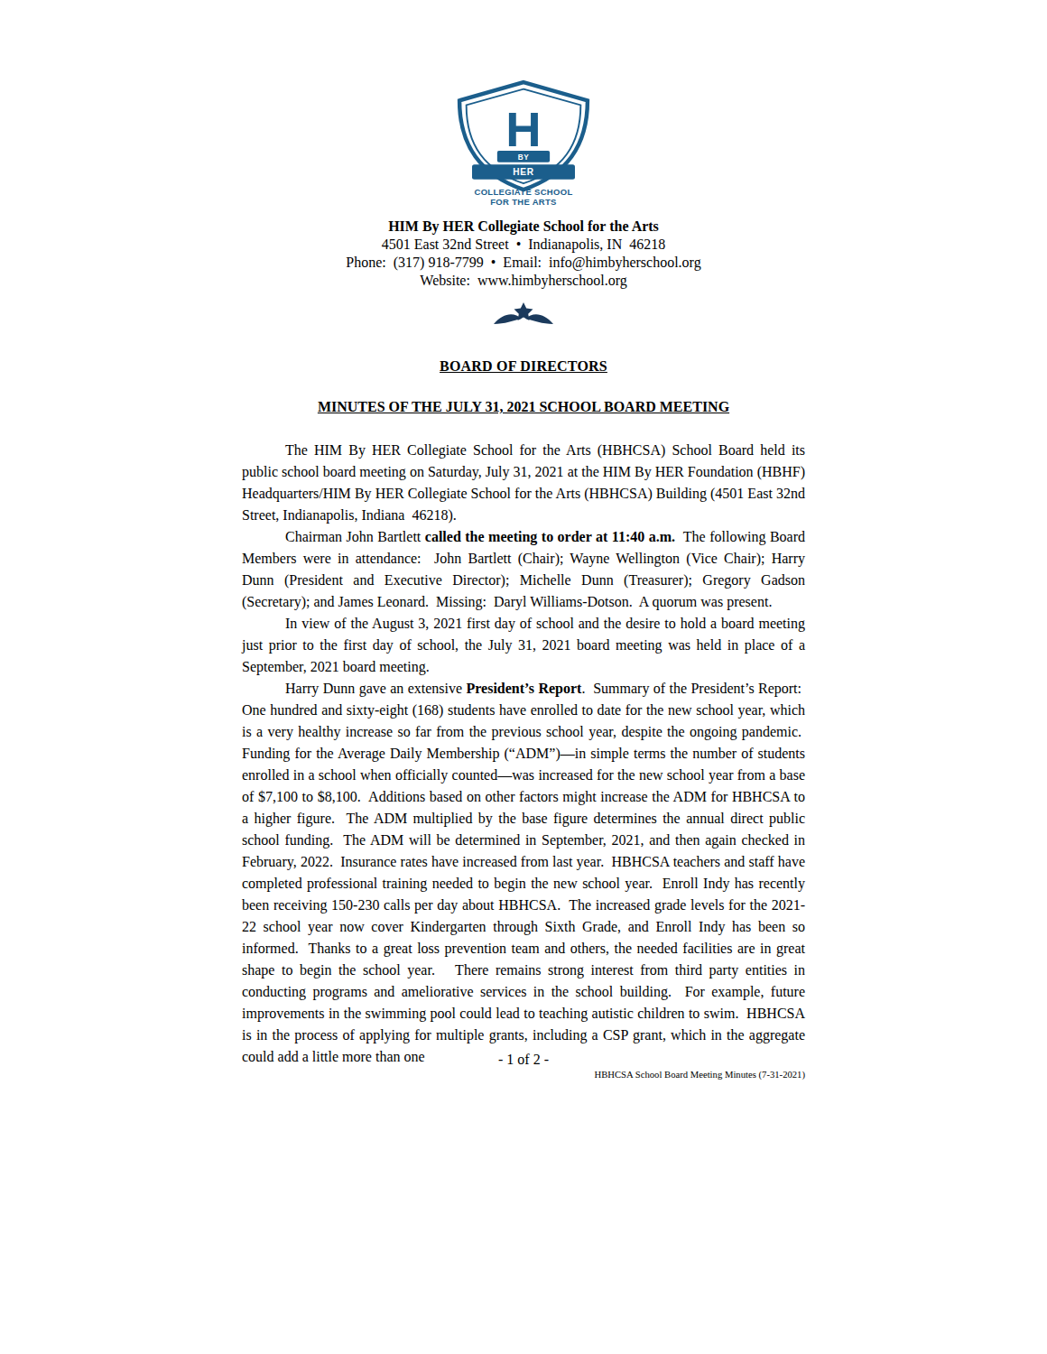H BY HER COLLEGIATE SCHOOL FOR THE ARTS
HIM By HER Collegiate School for the Arts
4501 East 32nd Street • Indianapolis, IN 46218
Phone: (317) 918-7799 • Email: info@himbyherschool.org
Website: www.himbyherschool.org
BOARD OF DIRECTORS
MINUTES OF THE JULY 31, 2021 SCHOOL BOARD MEETING
The HIM By HER Collegiate School for the Arts (HBHCSA) School Board held its public school board meeting on Saturday, July 31, 2021 at the HIM By HER Foundation (HBHF) Headquarters/HIM By HER Collegiate School for the Arts (HBHCSA) Building (4501 East 32nd Street, Indianapolis, Indiana 46218).
Chairman John Bartlett called the meeting to order at 11:40 a.m. The following Board Members were in attendance: John Bartlett (Chair); Wayne Wellington (Vice Chair); Harry Dunn (President and Executive Director); Michelle Dunn (Treasurer); Gregory Gadson (Secretary); and James Leonard. Missing: Daryl Williams-Dotson. A quorum was present.
In view of the August 3, 2021 first day of school and the desire to hold a board meeting just prior to the first day of school, the July 31, 2021 board meeting was held in place of a September, 2021 board meeting.
Harry Dunn gave an extensive President’s Report. Summary of the President’s Report: One hundred and sixty-eight (168) students have enrolled to date for the new school year, which is a very healthy increase so far from the previous school year, despite the ongoing pandemic. Funding for the Average Daily Membership (“ADM”)—in simple terms the number of students enrolled in a school when officially counted—was increased for the new school year from a base of $7,100 to $8,100. Additions based on other factors might increase the ADM for HBHCSA to a higher figure. The ADM multiplied by the base figure determines the annual direct public school funding. The ADM will be determined in September, 2021, and then again checked in February, 2022. Insurance rates have increased from last year. HBHCSA teachers and staff have completed professional training needed to begin the new school year. Enroll Indy has recently been receiving 150-230 calls per day about HBHCSA. The increased grade levels for the 2021-22 school year now cover Kindergarten through Sixth Grade, and Enroll Indy has been so informed. Thanks to a great loss prevention team and others, the needed facilities are in great shape to begin the school year. There remains strong interest from third party entities in conducting programs and ameliorative services in the school building. For example, future improvements in the swimming pool could lead to teaching autistic children to swim. HBHCSA is in the process of applying for multiple grants, including a CSP grant, which in the aggregate could add a little more than one
- 1 of 2 -
HBHCSA School Board Meeting Minutes (7-31-2021)